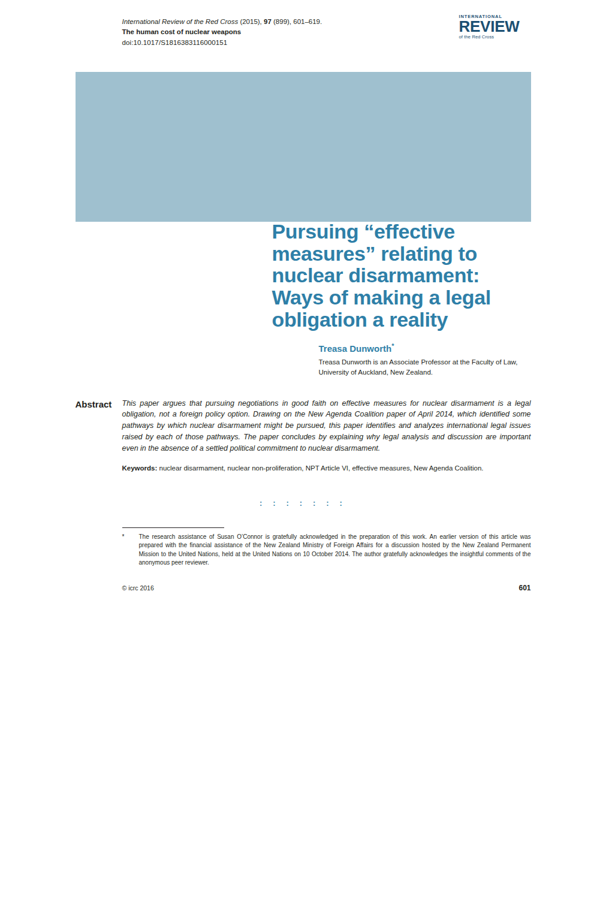International Review of the Red Cross (2015), 97 (899), 601–619.
The human cost of nuclear weapons
doi:10.1017/S1816383116000151
INTERNATIONAL
REVIEW
of the Red Cross
Pursuing “effective measures” relating to nuclear disarmament: Ways of making a legal obligation a reality
Treasa Dunworth*
Treasa Dunworth is an Associate Professor at the Faculty of Law, University of Auckland, New Zealand.
Abstract
This paper argues that pursuing negotiations in good faith on effective measures for nuclear disarmament is a legal obligation, not a foreign policy option. Drawing on the New Agenda Coalition paper of April 2014, which identified some pathways by which nuclear disarmament might be pursued, this paper identifies and analyzes international legal issues raised by each of those pathways. The paper concludes by explaining why legal analysis and discussion are important even in the absence of a settled political commitment to nuclear disarmament.
Keywords: nuclear disarmament, nuclear non-proliferation, NPT Article VI, effective measures, New Agenda Coalition.
: : : : : : :
* The research assistance of Susan O’Connor is gratefully acknowledged in the preparation of this work. An earlier version of this article was prepared with the financial assistance of the New Zealand Ministry of Foreign Affairs for a discussion hosted by the New Zealand Permanent Mission to the United Nations, held at the United Nations on 10 October 2014. The author gratefully acknowledges the insightful comments of the anonymous peer reviewer.
© icrc 2016 601